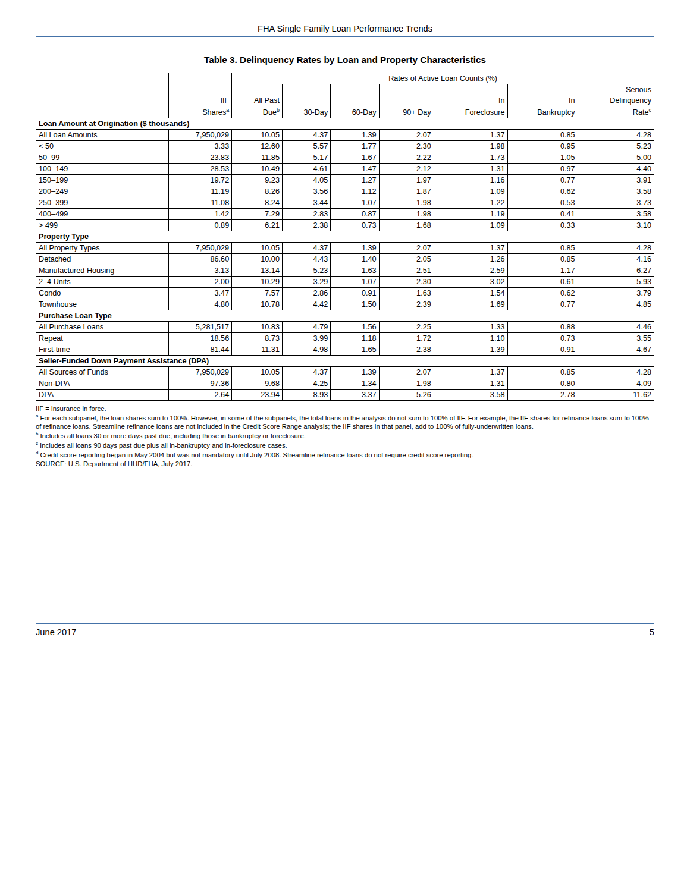FHA Single Family Loan Performance Trends
Table 3. Delinquency Rates by Loan and Property Characteristics
| | | Rates of Active Loan Counts (%) |
| --- | --- | --- |
| | | | | | | | | Serious |
| | IIF | All Past | | | | In | In | Delinquency |
| | Shares a | Due b | 30-Day | 60-Day | 90+ Day | Foreclosure | Bankruptcy | Rate c |
| Loan Amount at Origination ($ thousands) |
| All Loan Amounts | 7,950,029 | 10.05 | 4.37 | 1.39 | 2.07 | 1.37 | 0.85 | 4.28 |
| < 50 | 3.33 | 12.60 | 5.57 | 1.77 | 2.30 | 1.98 | 0.95 | 5.23 |
| 50–99 | 23.83 | 11.85 | 5.17 | 1.67 | 2.22 | 1.73 | 1.05 | 5.00 |
| 100–149 | 28.53 | 10.49 | 4.61 | 1.47 | 2.12 | 1.31 | 0.97 | 4.40 |
| 150–199 | 19.72 | 9.23 | 4.05 | 1.27 | 1.97 | 1.16 | 0.77 | 3.91 |
| 200–249 | 11.19 | 8.26 | 3.56 | 1.12 | 1.87 | 1.09 | 0.62 | 3.58 |
| 250–399 | 11.08 | 8.24 | 3.44 | 1.07 | 1.98 | 1.22 | 0.53 | 3.73 |
| 400–499 | 1.42 | 7.29 | 2.83 | 0.87 | 1.98 | 1.19 | 0.41 | 3.58 |
| > 499 | 0.89 | 6.21 | 2.38 | 0.73 | 1.68 | 1.09 | 0.33 | 3.10 |
| Property Type |
| All Property Types | 7,950,029 | 10.05 | 4.37 | 1.39 | 2.07 | 1.37 | 0.85 | 4.28 |
| Detached | 86.60 | 10.00 | 4.43 | 1.40 | 2.05 | 1.26 | 0.85 | 4.16 |
| Manufactured Housing | 3.13 | 13.14 | 5.23 | 1.63 | 2.51 | 2.59 | 1.17 | 6.27 |
| 2–4 Units | 2.00 | 10.29 | 3.29 | 1.07 | 2.30 | 3.02 | 0.61 | 5.93 |
| Condo | 3.47 | 7.57 | 2.86 | 0.91 | 1.63 | 1.54 | 0.62 | 3.79 |
| Townhouse | 4.80 | 10.78 | 4.42 | 1.50 | 2.39 | 1.69 | 0.77 | 4.85 |
| Purchase Loan Type |
| All Purchase Loans | 5,281,517 | 10.83 | 4.79 | 1.56 | 2.25 | 1.33 | 0.88 | 4.46 |
| Repeat | 18.56 | 8.73 | 3.99 | 1.18 | 1.72 | 1.10 | 0.73 | 3.55 |
| First-time | 81.44 | 11.31 | 4.98 | 1.65 | 2.38 | 1.39 | 0.91 | 4.67 |
| Seller-Funded Down Payment Assistance (DPA) |
| All Sources of Funds | 7,950,029 | 10.05 | 4.37 | 1.39 | 2.07 | 1.37 | 0.85 | 4.28 |
| Non-DPA | 97.36 | 9.68 | 4.25 | 1.34 | 1.98 | 1.31 | 0.80 | 4.09 |
| DPA | 2.64 | 23.94 | 8.93 | 3.37 | 5.26 | 3.58 | 2.78 | 11.62 |
IIF = insurance in force.
a For each subpanel, the loan shares sum to 100%. However, in some of the subpanels, the total loans in the analysis do not sum to 100% of IIF. For example, the IIF shares for refinance loans sum to 100% of refinance loans. Streamline refinance loans are not included in the Credit Score Range analysis; the IIF shares in that panel, add to 100% of fully-underwritten loans.
b Includes all loans 30 or more days past due, including those in bankruptcy or foreclosure.
c Includes all loans 90 days past due plus all in-bankruptcy and in-foreclosure cases.
d Credit score reporting began in May 2004 but was not mandatory until July 2008. Streamline refinance loans do not require credit score reporting.
SOURCE: U.S. Department of HUD/FHA, July 2017.
June 2017 5